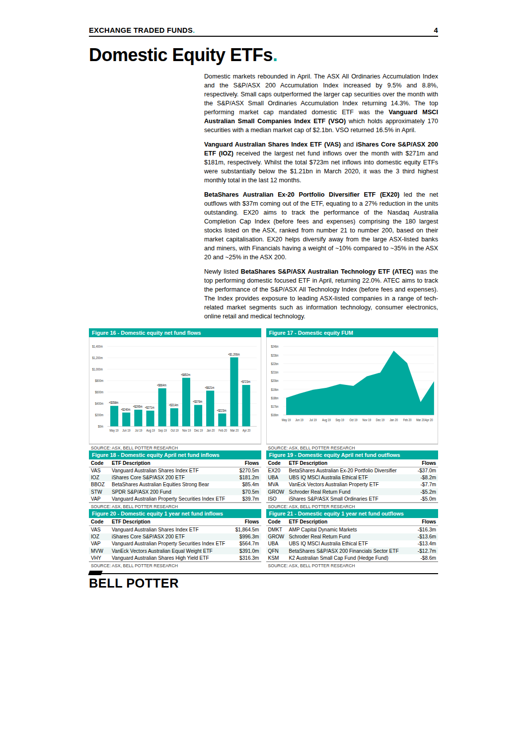EXCHANGE TRADED FUNDS.
4
Domestic Equity ETFs.
Domestic markets rebounded in April. The ASX All Ordinaries Accumulation Index and the S&P/ASX 200 Accumulation Index increased by 9.5% and 8.8%, respectively. Small caps outperformed the larger cap securities over the month with the S&P/ASX Small Ordinaries Accumulation Index returning 14.3%. The top performing market cap mandated domestic ETF was the Vanguard MSCI Australian Small Companies Index ETF (VSO) which holds approximately 170 securities with a median market cap of $2.1bn. VSO returned 16.5% in April.
Vanguard Australian Shares Index ETF (VAS) and iShares Core S&P/ASX 200 ETF (IOZ) received the largest net fund inflows over the month with $271m and $181m, respectively. Whilst the total $723m net inflows into domestic equity ETFs were substantially below the $1.21bn in March 2020, it was the 3 third highest monthly total in the last 12 months.
BetaShares Australian Ex-20 Portfolio Diversifier ETF (EX20) led the net outflows with $37m coming out of the ETF, equating to a 27% reduction in the units outstanding. EX20 aims to track the performance of the Nasdaq Australia Completion Cap Index (before fees and expenses) comprising the 180 largest stocks listed on the ASX, ranked from number 21 to number 200, based on their market capitalisation. EX20 helps diversify away from the large ASX-listed banks and miners, with Financials having a weight of ~10% compared to ~35% in the ASX 20 and ~25% in the ASX 200.
Newly listed BetaShares S&P/ASX Australian Technology ETF (ATEC) was the top performing domestic focused ETF in April, returning 22.0%. ATEC aims to track the performance of the S&P/ASX All Technology Index (before fees and expenses). The Index provides exposure to leading ASX-listed companies in a range of tech-related market segments such as information technology, consumer electronics, online retail and medical technology.
Figure 16 - Domestic equity net fund flows
$1,400m $1,200m $1,000m $800m $600m $400m $200m $0m +$358m +$240m +$295m +$271m +$664m +$314m +$852m +$376m +$621m +$223m +$1,206m +$723m May 19 Jun 19 Jul 19 Aug 19 Sep 19 Oct 19 Nov 19 Dec 19 Jan 20 Feb 20 Mar 20 Apr 20
SOURCE: ASX, BELL POTTER RESEARCH
Figure 17 - Domestic equity FUM
$24bn $23bn $22bn $21bn $20bn $19bn $18bn $17bn $16bn May 19 Jun 19 Jul 19 Aug 19 Sep 19 Oct 19 Nov 19 Dec 19 Jan 20 Feb 20 Mar 20 Apr 20
SOURCE: ASX, BELL POTTER RESEARCH
Figure 18 - Domestic equity April net fund inflows
| Code | ETF Description | Flows |
| --- | --- | --- |
| VAS | Vanguard Australian Shares Index ETF | $270.5m |
| IOZ | iShares Core S&P/ASX 200 ETF | $181.2m |
| BBOZ | BetaShares Australian Equities Strong Bear | $85.4m |
| STW | SPDR S&P/ASX 200 Fund | $70.5m |
| VAP | Vanguard Australian Property Securities Index ETF | $39.7m |
SOURCE: ASX, BELL POTTER RESEARCH
Figure 19 - Domestic equity April net fund outflows
| Code | ETF Description | Flows |
| --- | --- | --- |
| EX20 | BetaShares Australian Ex-20 Portfolio Diversifier | -$37.0m |
| UBA | UBS IQ MSCI Australia Ethical ETF | -$8.2m |
| MVA | VanEck Vectors Australian Property ETF | -$7.7m |
| GROW | Schroder Real Return Fund | -$5.2m |
| ISO | iShares S&P/ASX Small Ordinaries ETF | -$5.0m |
SOURCE: ASX, BELL POTTER RESEARCH
Figure 20 - Domestic equity 1 year net fund inflows
| Code | ETF Description | Flows |
| --- | --- | --- |
| VAS | Vanguard Australian Shares Index ETF | $1,864.5m |
| IOZ | iShares Core S&P/ASX 200 ETF | $996.3m |
| VAP | Vanguard Australian Property Securities Index ETF | $564.7m |
| MVW | VanEck Vectors Australian Equal Weight ETF | $391.0m |
| VHY | Vanguard Australian Shares High Yield ETF | $316.3m |
SOURCE: ASX, BELL POTTER RESEARCH
Figure 21 - Domestic equity 1 year net fund outflows
| Code | ETF Description | Flows |
| --- | --- | --- |
| DMKT | AMP Capital Dynamic Markets | -$16.3m |
| GROW | Schroder Real Return Fund | -$13.6m |
| UBA | UBS IQ MSCI Australia Ethical ETF | -$13.4m |
| QFN | BetaShares S&P/ASX 200 Financials Sector ETF | -$12.7m |
| KSM | K2 Australian Small Cap Fund (Hedge Fund) | -$8.6m |
SOURCE: ASX, BELL POTTER RESEARCH
BELL POTTER